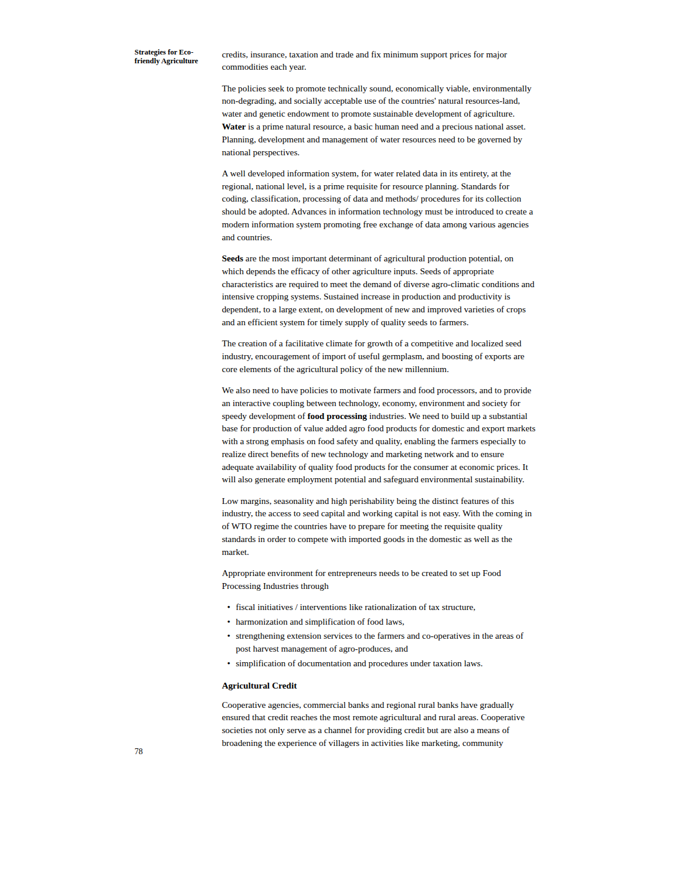Strategies for Eco-
friendly Agriculture
credits, insurance, taxation and trade and fix minimum support prices for major commodities each year.
The policies seek to promote technically sound, economically viable, environmentally non-degrading, and socially acceptable use of the countries' natural resources-land, water and genetic endowment to promote sustainable development of agriculture. Water is a prime natural resource, a basic human need and a precious national asset. Planning, development and management of water resources need to be governed by national perspectives.
A well developed information system, for water related data in its entirety, at the regional, national level, is a prime requisite for resource planning. Standards for coding, classification, processing of data and methods/ procedures for its collection should be adopted. Advances in information technology must be introduced to create a modern information system promoting free exchange of data among various agencies and countries.
Seeds are the most important determinant of agricultural production potential, on which depends the efficacy of other agriculture inputs. Seeds of appropriate characteristics are required to meet the demand of diverse agro-climatic conditions and intensive cropping systems. Sustained increase in production and productivity is dependent, to a large extent, on development of new and improved varieties of crops and an efficient system for timely supply of quality seeds to farmers.
The creation of a facilitative climate for growth of a competitive and localized seed industry, encouragement of import of useful germplasm, and boosting of exports are core elements of the agricultural policy of the new millennium.
We also need to have policies to motivate farmers and food processors, and to provide an interactive coupling between technology, economy, environment and society for speedy development of food processing industries. We need to build up a substantial base for production of value added agro food products for domestic and export markets with a strong emphasis on food safety and quality, enabling the farmers especially to realize direct benefits of new technology and marketing network and to ensure adequate availability of quality food products for the consumer at economic prices. It will also generate employment potential and safeguard environmental sustainability.
Low margins, seasonality and high perishability being the distinct features of this industry, the access to seed capital and working capital is not easy. With the coming in of WTO regime the countries have to prepare for meeting the requisite quality standards in order to compete with imported goods in the domestic as well as the market.
Appropriate environment for entrepreneurs needs to be created to set up Food Processing Industries through
fiscal initiatives / interventions like rationalization of tax structure,
harmonization and simplification of food laws,
strengthening extension services to the farmers and co-operatives in the areas of post harvest management of agro-produces, and
simplification of documentation and procedures under taxation laws.
Agricultural Credit
Cooperative agencies, commercial banks and regional rural banks have gradually ensured that credit reaches the most remote agricultural and rural areas. Cooperative societies not only serve as a channel for providing credit but are also a means of broadening the experience of villagers in activities like marketing, community
78